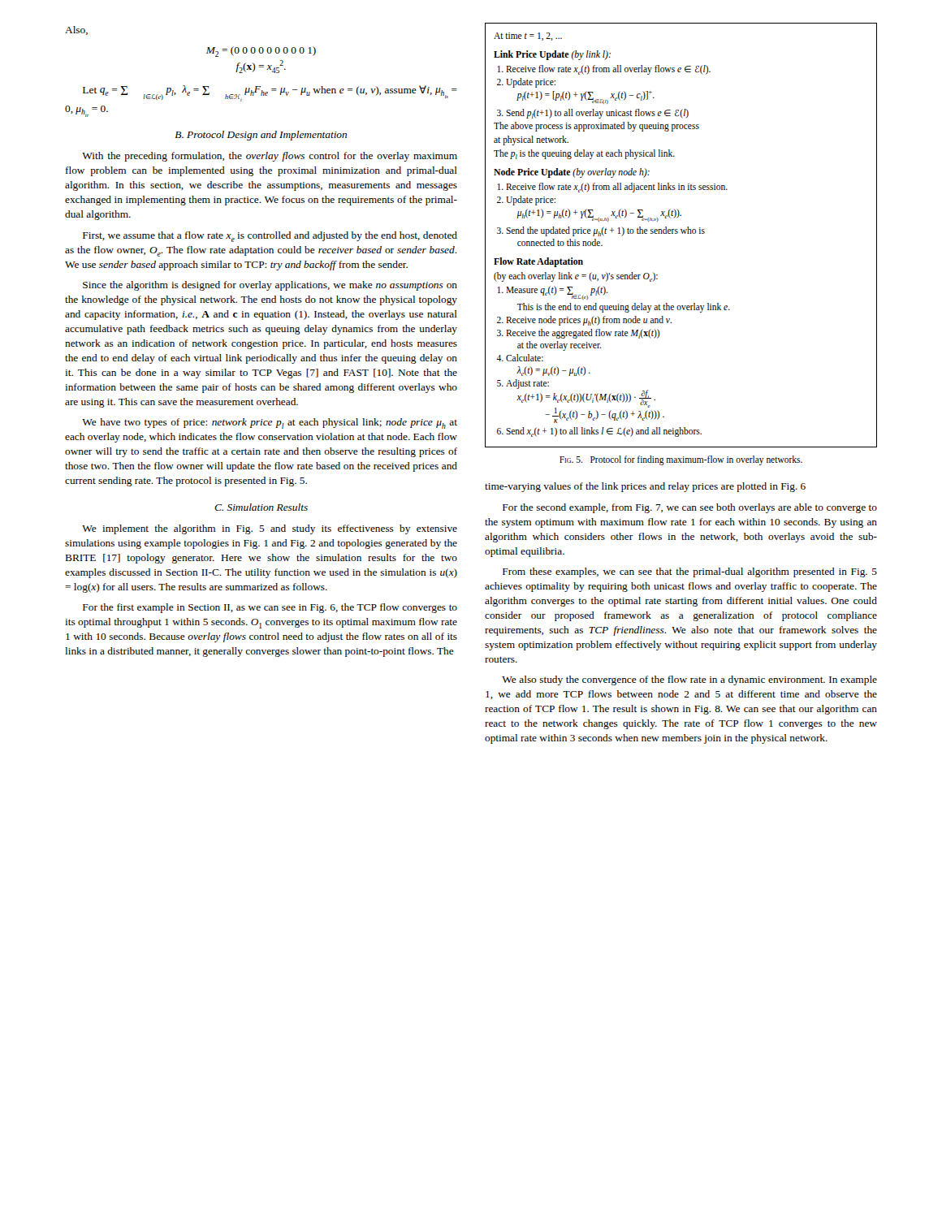Also,
M2 = (0 0 0 0 0 0 0 0 0 1)
f2(x) = x452.
Let qe = Σl∈ℒ(e) pl, λe = Σh∈ℋi μhFhe = μv − μu when e = (u, v), assume ∀i, μhis = 0, μhir = 0.
B. Protocol Design and Implementation
With the preceding formulation, the overlay flows control for the overlay maximum flow problem can be implemented using the proximal minimization and primal-dual algorithm. In this section, we describe the assumptions, measurements and messages exchanged in implementing them in practice. We focus on the requirements of the primal-dual algorithm.
First, we assume that a flow rate xe is controlled and adjusted by the end host, denoted as the flow owner, Oe. The flow rate adaptation could be receiver based or sender based. We use sender based approach similar to TCP: try and backoff from the sender.
Since the algorithm is designed for overlay applications, we make no assumptions on the knowledge of the physical network. The end hosts do not know the physical topology and capacity information, i.e., A and c in equation (1). Instead, the overlays use natural accumulative path feedback metrics such as queuing delay dynamics from the underlay network as an indication of network congestion price. In particular, end hosts measures the end to end delay of each virtual link periodically and thus infer the queuing delay on it. This can be done in a way similar to TCP Vegas [7] and FAST [10]. Note that the information between the same pair of hosts can be shared among different overlays who are using it. This can save the measurement overhead.
We have two types of price: network price pl at each physical link; node price μh at each overlay node, which indicates the flow conservation violation at that node. Each flow owner will try to send the traffic at a certain rate and then observe the resulting prices of those two. Then the flow owner will update the flow rate based on the received prices and current sending rate. The protocol is presented in Fig. 5.
C. Simulation Results
We implement the algorithm in Fig. 5 and study its effectiveness by extensive simulations using example topologies in Fig. 1 and Fig. 2 and topologies generated by the BRITE [17] topology generator. Here we show the simulation results for the two examples discussed in Section II-C. The utility function we used in the simulation is u(x) = log(x) for all users. The results are summarized as follows.
For the first example in Section II, as we can see in Fig. 6, the TCP flow converges to its optimal throughput 1 within 5 seconds. O1 converges to its optimal maximum flow rate 1 with 10 seconds. Because overlay flows control need to adjust the flow rates on all of its links in a distributed manner, it generally converges slower than point-to-point flows. The
At time t = 1, 2, ...
Link Price Update (by link l):
Receive flow rate xe(t) from all overlay flows e ∈ ℰ(l).
Update price:
pl(t+1) = [pl(t) + γ(Σe∈ℰ(l) xe(t) − cl)]+.
Send pl(t+1) to all overlay unicast flows e ∈ ℰ(l)
The above process is approximated by queuing process
at physical network.
The pl is the queuing delay at each physical link.
Node Price Update (by overlay node h):
Receive flow rate xe(t) from all adjacent links in its session.
Update price:
μh(t+1) = μh(t) + γ(Σe=(u,h) xe(t) − Σe=(h,v) xe(t)).
Send the updated price μh(t + 1) to the senders who is
connected to this node.
Flow Rate Adaptation
(by each overlay link e = (u, v)'s sender Oe):
Measure qe(t) = Σl∈ℒ(e) pl(t).
This is the end to end queuing delay at the overlay link e.
Receive node prices μh(t) from node u and v.
Receive the aggregated flow rate Mi(x(t))
at the overlay receiver.
Calculate:
λe(t) = μv(t) − μu(t) .
Adjust rate:
xe(t+1) = ke(xe(t))(Ui′(Mi(x(t))) · ∂fi∂xe .
− 1 κ(xe(t) − be) − (qe(t) + λe(t))) .
Send xe(t + 1) to all links l ∈ ℒ(e) and all neighbors.
Fig. 5. Protocol for finding maximum-flow in overlay networks.
time-varying values of the link prices and relay prices are plotted in Fig. 6
For the second example, from Fig. 7, we can see both overlays are able to converge to the system optimum with maximum flow rate 1 for each within 10 seconds. By using an algorithm which considers other flows in the network, both overlays avoid the sub-optimal equilibria.
From these examples, we can see that the primal-dual algorithm presented in Fig. 5 achieves optimality by requiring both unicast flows and overlay traffic to cooperate. The algorithm converges to the optimal rate starting from different initial values. One could consider our proposed framework as a generalization of protocol compliance requirements, such as TCP friendliness. We also note that our framework solves the system optimization problem effectively without requiring explicit support from underlay routers.
We also study the convergence of the flow rate in a dynamic environment. In example 1, we add more TCP flows between node 2 and 5 at different time and observe the reaction of TCP flow 1. The result is shown in Fig. 8. We can see that our algorithm can react to the network changes quickly. The rate of TCP flow 1 converges to the new optimal rate within 3 seconds when new members join in the physical network.